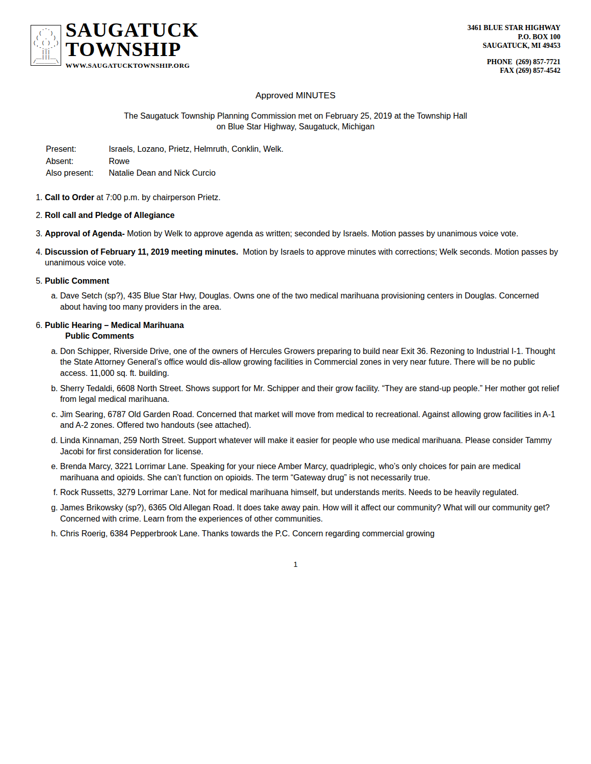.-. ( ) ( . ) ( ( ) ) '-._.-' ||| __|||__ /_______\
SAUGATUCK
TOWNSHIP
WWW.SAUGATUCKTOWNSHIP.ORG
3461 BLUE STAR HIGHWAY
P.O. BOX 100
SAUGATUCK, MI 49453
PHONE (269) 857-7721
FAX (269) 857-4542
Approved MINUTES
The Saugatuck Township Planning Commission met on February 25, 2019 at the Township Hall
on Blue Star Highway, Saugatuck, Michigan
| Present: | Israels, Lozano, Prietz, Helmruth, Conklin, Welk. |
| Absent: | Rowe |
| Also present: | Natalie Dean and Nick Curcio |
Call to Order at 7:00 p.m. by chairperson Prietz.
Roll call and Pledge of Allegiance
Approval of Agenda- Motion by Welk to approve agenda as written; seconded by Israels. Motion passes by unanimous voice vote.
Discussion of February 11, 2019 meeting minutes. Motion by Israels to approve minutes with corrections; Welk seconds. Motion passes by unanimous voice vote.
Public Comment
Dave Setch (sp?), 435 Blue Star Hwy, Douglas. Owns one of the two medical marihuana provisioning centers in Douglas. Concerned about having too many providers in the area.
Public Hearing – Medical Marihuana
Public Comments
Don Schipper, Riverside Drive, one of the owners of Hercules Growers preparing to build near Exit 36. Rezoning to Industrial I-1. Thought the State Attorney General’s office would dis-allow growing facilities in Commercial zones in very near future. There will be no public access. 11,000 sq. ft. building.
Sherry Tedaldi, 6608 North Street. Shows support for Mr. Schipper and their grow facility. “They are stand-up people.” Her mother got relief from legal medical marihuana.
Jim Searing, 6787 Old Garden Road. Concerned that market will move from medical to recreational. Against allowing grow facilities in A-1 and A-2 zones. Offered two handouts (see attached).
Linda Kinnaman, 259 North Street. Support whatever will make it easier for people who use medical marihuana. Please consider Tammy Jacobi for first consideration for license.
Brenda Marcy, 3221 Lorrimar Lane. Speaking for your niece Amber Marcy, quadriplegic, who’s only choices for pain are medical marihuana and opioids. She can’t function on opioids. The term “Gateway drug” is not necessarily true.
Rock Russetts, 3279 Lorrimar Lane. Not for medical marihuana himself, but understands merits. Needs to be heavily regulated.
James Brikowsky (sp?), 6365 Old Allegan Road. It does take away pain. How will it affect our community? What will our community get? Concerned with crime. Learn from the experiences of other communities.
Chris Roerig, 6384 Pepperbrook Lane. Thanks towards the P.C. Concern regarding commercial growing
1